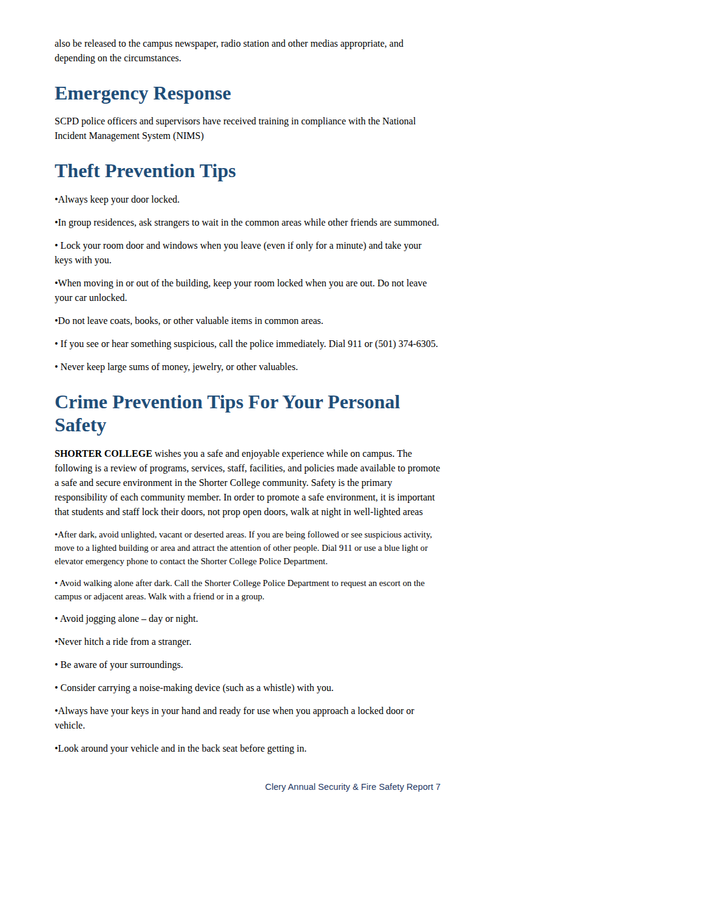also be released to the campus newspaper, radio station and other medias appropriate, and depending on the circumstances.
Emergency Response
SCPD police officers and supervisors have received training in compliance with the National Incident Management System (NIMS)
Theft Prevention Tips
•Always keep your door locked.
•In group residences, ask strangers to wait in the common areas while other friends are summoned.
• Lock your room door and windows when you leave (even if only for a minute) and take your keys with you.
•When moving in or out of the building, keep your room locked when you are out. Do not leave your car unlocked.
•Do not leave coats, books, or other valuable items in common areas.
• If you see or hear something suspicious, call the police immediately. Dial 911 or (501) 374-6305.
• Never keep large sums of money, jewelry, or other valuables.
Crime Prevention Tips For Your Personal Safety
SHORTER COLLEGE wishes you a safe and enjoyable experience while on campus. The following is a review of programs, services, staff, facilities, and policies made available to promote a safe and secure environment in the Shorter College community. Safety is the primary responsibility of each community member. In order to promote a safe environment, it is important that students and staff lock their doors, not prop open doors, walk at night in well-lighted areas
•After dark, avoid unlighted, vacant or deserted areas. If you are being followed or see suspicious activity, move to a lighted building or area and attract the attention of other people. Dial 911 or use a blue light or elevator emergency phone to contact the Shorter College Police Department.
• Avoid walking alone after dark. Call the Shorter College Police Department to request an escort on the campus or adjacent areas. Walk with a friend or in a group.
• Avoid jogging alone – day or night.
•Never hitch a ride from a stranger.
• Be aware of your surroundings.
• Consider carrying a noise-making device (such as a whistle) with you.
•Always have your keys in your hand and ready for use when you approach a locked door or vehicle.
•Look around your vehicle and in the back seat before getting in.
Clery Annual Security & Fire Safety Report 7